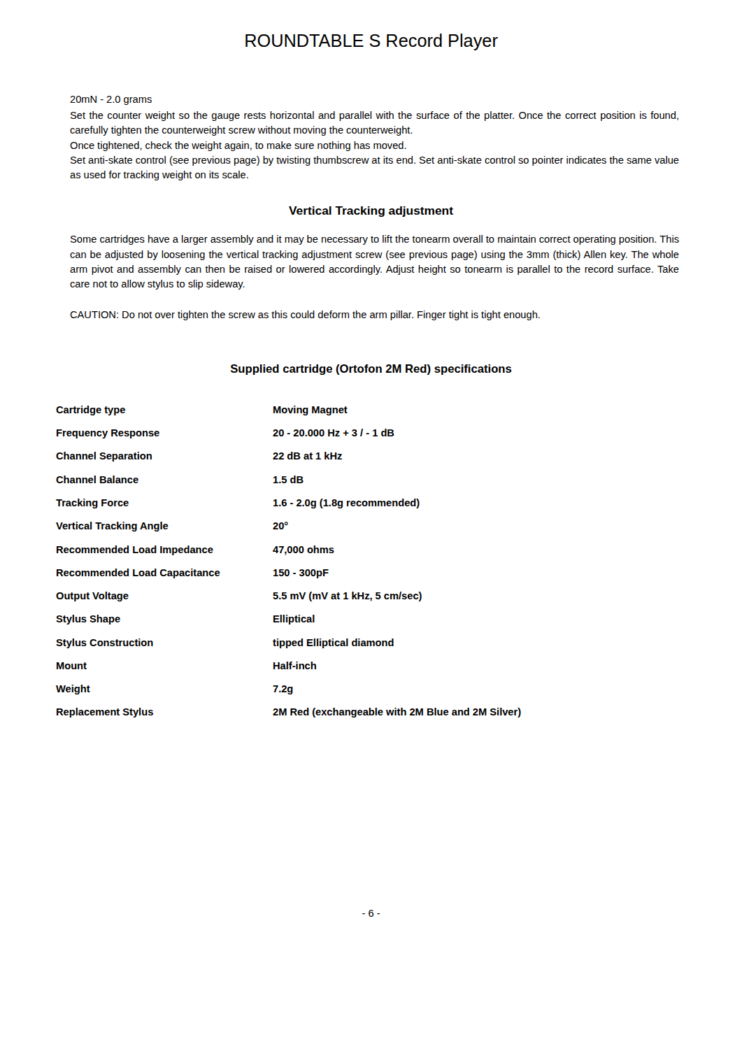ROUNDTABLE S Record Player
20mN - 2.0 grams
Set the counter weight so the gauge rests horizontal and parallel with the surface of the platter. Once the correct position is found, carefully tighten the counterweight screw without moving the counterweight.
Once tightened, check the weight again, to make sure nothing has moved.
Set anti-skate control (see previous page) by twisting thumbscrew at its end. Set anti-skate control so pointer indicates the same value as used for tracking weight on its scale.
Vertical Tracking adjustment
Some cartridges have a larger assembly and it may be necessary to lift the tonearm overall to maintain correct operating position. This can be adjusted by loosening the vertical tracking adjustment screw (see previous page) using the 3mm (thick) Allen key. The whole arm pivot and assembly can then be raised or lowered accordingly. Adjust height so tonearm is parallel to the record surface. Take care not to allow stylus to slip sideway.
CAUTION: Do not over tighten the screw as this could deform the arm pillar. Finger tight is tight enough.
Supplied cartridge (Ortofon 2M Red) specifications
| Cartridge type | Moving Magnet |
| Frequency Response | 20 - 20.000 Hz + 3 / - 1 dB |
| Channel Separation | 22 dB at 1 kHz |
| Channel Balance | 1.5 dB |
| Tracking Force | 1.6 - 2.0g (1.8g recommended) |
| Vertical Tracking Angle | 20° |
| Recommended Load Impedance | 47,000 ohms |
| Recommended Load Capacitance | 150 - 300pF |
| Output Voltage | 5.5 mV (mV at 1 kHz, 5 cm/sec) |
| Stylus Shape | Elliptical |
| Stylus Construction | tipped Elliptical diamond |
| Mount | Half-inch |
| Weight | 7.2g |
| Replacement Stylus | 2M Red (exchangeable with 2M Blue and 2M Silver) |
- 6 -